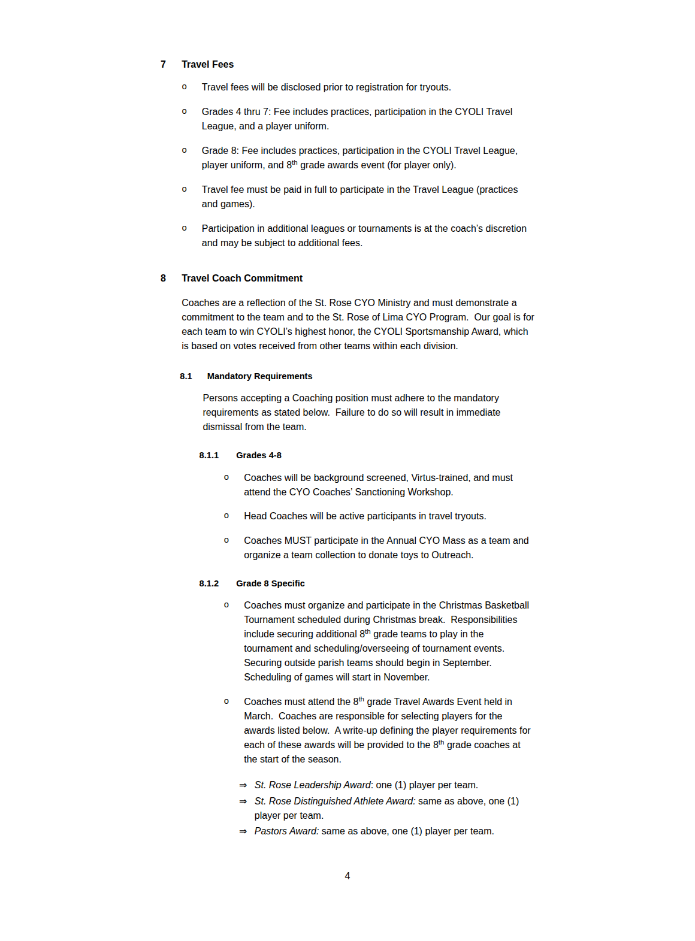7 Travel Fees
Travel fees will be disclosed prior to registration for tryouts.
Grades 4 thru 7: Fee includes practices, participation in the CYOLI Travel League, and a player uniform.
Grade 8: Fee includes practices, participation in the CYOLI Travel League, player uniform, and 8th grade awards event (for player only).
Travel fee must be paid in full to participate in the Travel League (practices and games).
Participation in additional leagues or tournaments is at the coach’s discretion and may be subject to additional fees.
8 Travel Coach Commitment
Coaches are a reflection of the St. Rose CYO Ministry and must demonstrate a commitment to the team and to the St. Rose of Lima CYO Program. Our goal is for each team to win CYOLI’s highest honor, the CYOLI Sportsmanship Award, which is based on votes received from other teams within each division.
8.1 Mandatory Requirements
Persons accepting a Coaching position must adhere to the mandatory requirements as stated below. Failure to do so will result in immediate dismissal from the team.
8.1.1 Grades 4-8
Coaches will be background screened, Virtus-trained, and must attend the CYO Coaches’ Sanctioning Workshop.
Head Coaches will be active participants in travel tryouts.
Coaches MUST participate in the Annual CYO Mass as a team and organize a team collection to donate toys to Outreach.
8.1.2 Grade 8 Specific
Coaches must organize and participate in the Christmas Basketball Tournament scheduled during Christmas break. Responsibilities include securing additional 8th grade teams to play in the tournament and scheduling/overseeing of tournament events. Securing outside parish teams should begin in September. Scheduling of games will start in November.
Coaches must attend the 8th grade Travel Awards Event held in March. Coaches are responsible for selecting players for the awards listed below. A write-up defining the player requirements for each of these awards will be provided to the 8th grade coaches at the start of the season.
St. Rose Leadership Award: one (1) player per team.
St. Rose Distinguished Athlete Award: same as above, one (1) player per team.
Pastors Award: same as above, one (1) player per team.
4